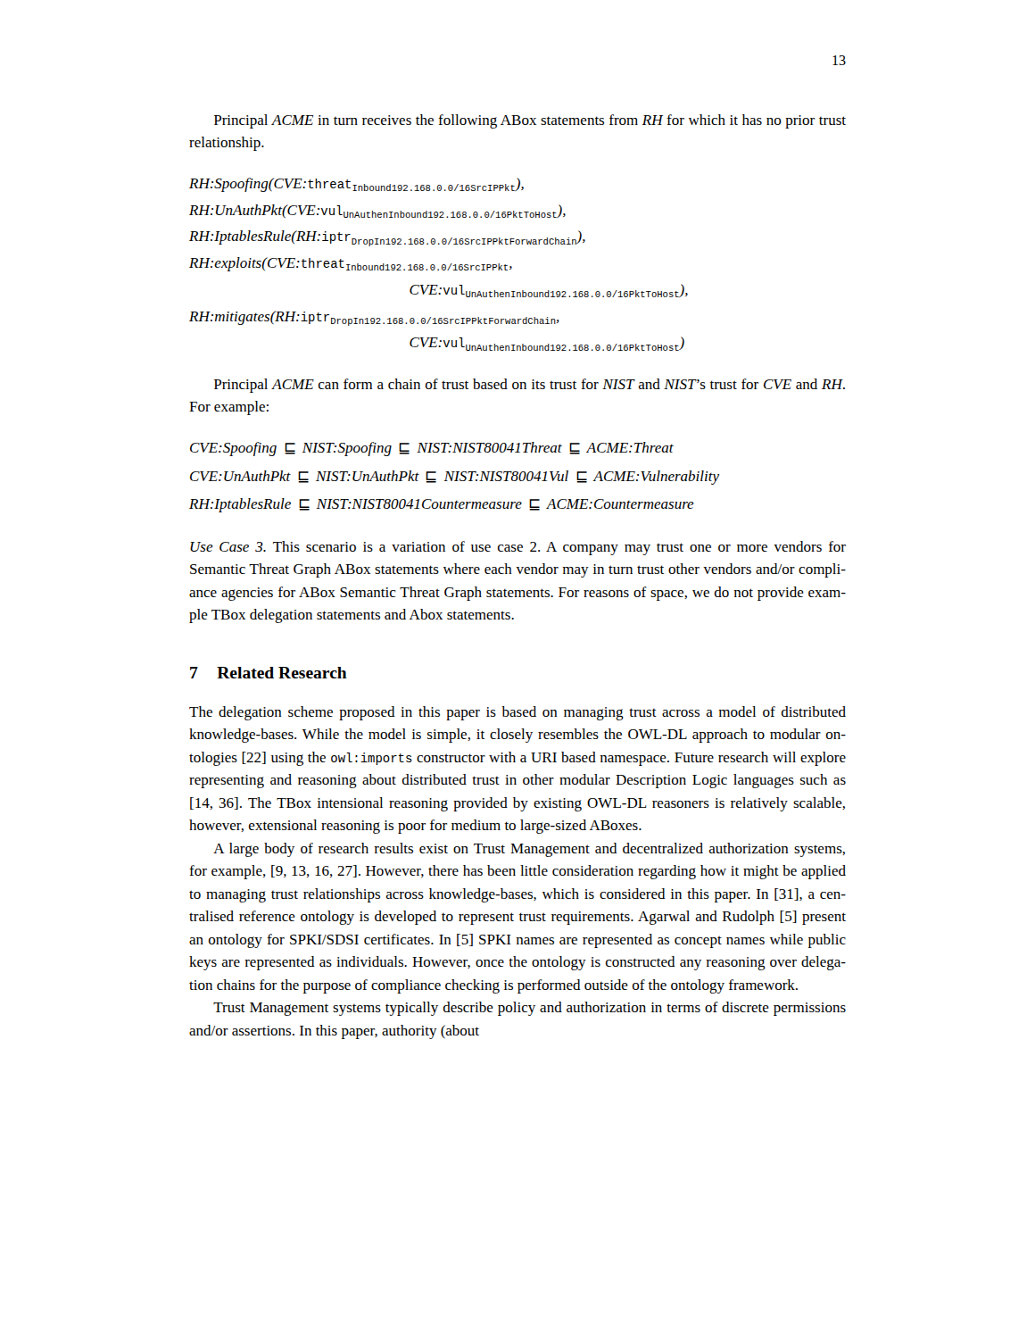13
Principal ACME in turn receives the following ABox statements from RH for which it has no prior trust relationship.
RH:Spoofing(CVE:threat Inbound192.168.0.0/16SrcIPPkt),
RH:UnAuthPkt(CVE:vul UnAuthenInbound192.168.0.0/16PktToHost),
RH:IptablesRule(RH:iptr DropIn192.168.0.0/16SrcIPPktForwardChain),
RH:exploits(CVE:threat Inbound192.168.0.0/16SrcIPPkt,
CVE:vul UnAuthenInbound192.168.0.0/16PktToHost),
RH:mitigates(RH:iptr DropIn192.168.0.0/16SrcIPPktForwardChain,
CVE:vul UnAuthenInbound192.168.0.0/16PktToHost)
Principal ACME can form a chain of trust based on its trust for NIST and NIST’s trust for CVE and RH. For example:
CVE:Spoofing ⊑ NIST:Spoofing ⊑ NIST:NIST80041Threat ⊑ ACME:Threat
CVE:UnAuthPkt ⊑ NIST:UnAuthPkt ⊑ NIST:NIST80041Vul ⊑ ACME:Vulnerability
RH:IptablesRule ⊑ NIST:NIST80041Countermeasure ⊑ ACME:Countermeasure
Use Case 3. This scenario is a variation of use case 2. A company may trust one or more vendors for Semantic Threat Graph ABox statements where each vendor may in turn trust other vendors and/or compliance agencies for ABox Semantic Threat Graph statements. For reasons of space, we do not provide example TBox delegation statements and Abox statements.
7 Related Research
The delegation scheme proposed in this paper is based on managing trust across a model of distributed knowledge-bases. While the model is simple, it closely resembles the OWL-DL approach to modular ontologies [22] using the owl:imports constructor with a URI based namespace. Future research will explore representing and reasoning about distributed trust in other modular Description Logic languages such as [14, 36]. The TBox intensional reasoning provided by existing OWL-DL reasoners is relatively scalable, however, extensional reasoning is poor for medium to large-sized ABoxes.
A large body of research results exist on Trust Management and decentralized authorization systems, for example, [9, 13, 16, 27]. However, there has been little consideration regarding how it might be applied to managing trust relationships across knowledge-bases, which is considered in this paper. In [31], a centralised reference ontology is developed to represent trust requirements. Agarwal and Rudolph [5] present an ontology for SPKI/SDSI certificates. In [5] SPKI names are represented as concept names while public keys are represented as individuals. However, once the ontology is constructed any reasoning over delegation chains for the purpose of compliance checking is performed outside of the ontology framework.
Trust Management systems typically describe policy and authorization in terms of discrete permissions and/or assertions. In this paper, authority (about